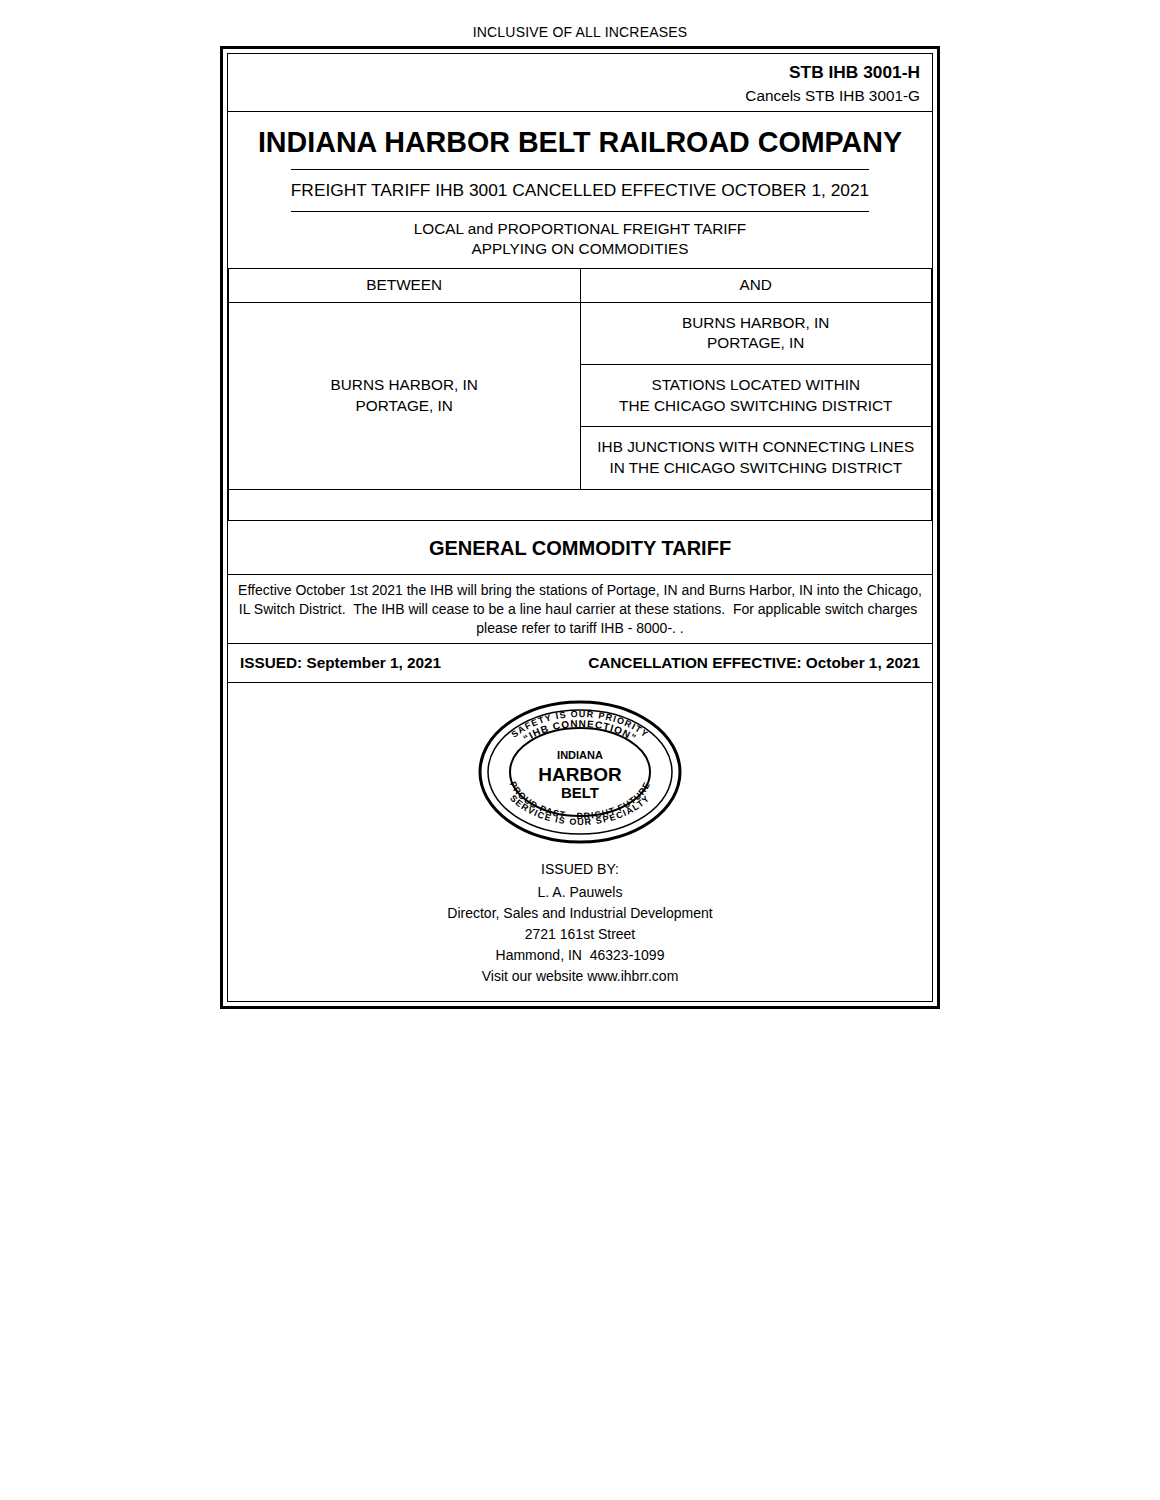INCLUSIVE OF ALL INCREASES
STB IHB 3001-H
Cancels STB IHB 3001-G
INDIANA HARBOR BELT RAILROAD COMPANY
FREIGHT TARIFF IHB 3001 CANCELLED EFFECTIVE OCTOBER 1, 2021
LOCAL and PROPORTIONAL FREIGHT TARIFF
APPLYING ON COMMODITIES
| BETWEEN | AND |
| --- | --- |
| BURNS HARBOR, IN PORTAGE, IN | BURNS HARBOR, IN PORTAGE, IN |
| STATIONS LOCATED WITHIN THE CHICAGO SWITCHING DISTRICT |
| IHB JUNCTIONS WITH CONNECTING LINES IN THE CHICAGO SWITCHING DISTRICT |
GENERAL COMMODITY TARIFF
Effective October 1st 2021 the IHB will bring the stations of Portage, IN and Burns Harbor, IN into the Chicago, IL Switch District. The IHB will cease to be a line haul carrier at these stations. For applicable switch charges please refer to tariff IHB - 8000-. .
ISSUED: September 1, 2021 CANCELLATION EFFECTIVE: October 1, 2021
SAFETY IS OUR PRIORITY “IHB CONNECTION” SERVICE IS OUR SPECIALTY PROUD PAST · BRIGHT FUTURE INDIANA HARBOR BELT
ISSUED BY:
L. A. Pauwels
Director, Sales and Industrial Development
2721 161st Street
Hammond, IN 46323-1099
Visit our website www.ihbrr.com